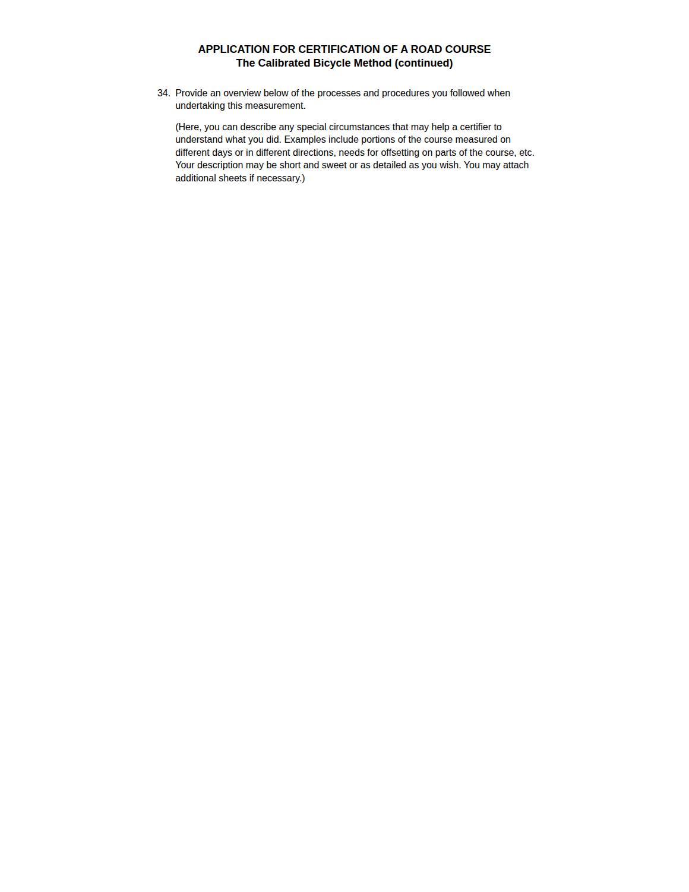APPLICATION FOR CERTIFICATION OF A ROAD COURSE The Calibrated Bicycle Method (continued)
34.
Provide an overview below of the processes and procedures you followed when undertaking this measurement.
(Here, you can describe any special circumstances that may help a certifier to understand what you did. Examples include portions of the course measured on different days or in different directions, needs for offsetting on parts of the course, etc. Your description may be short and sweet or as detailed as you wish. You may attach additional sheets if necessary.)